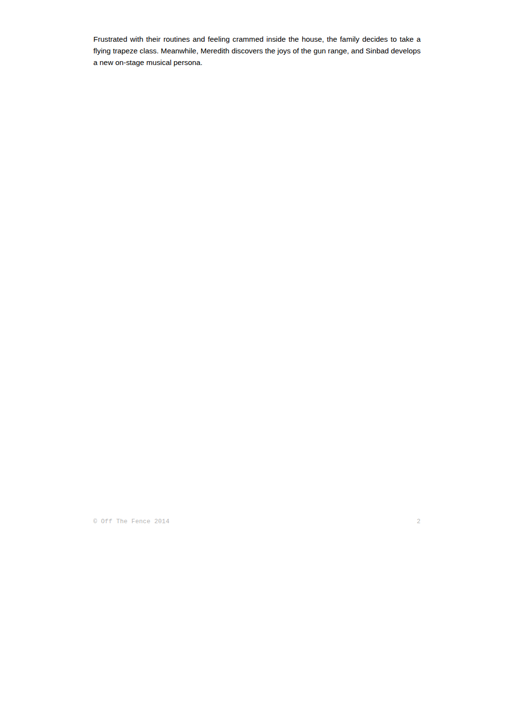Frustrated with their routines and feeling crammed inside the house, the family decides to take a flying trapeze class. Meanwhile, Meredith discovers the joys of the gun range, and Sinbad develops a new on-stage musical persona.
© Off The Fence 2014 2